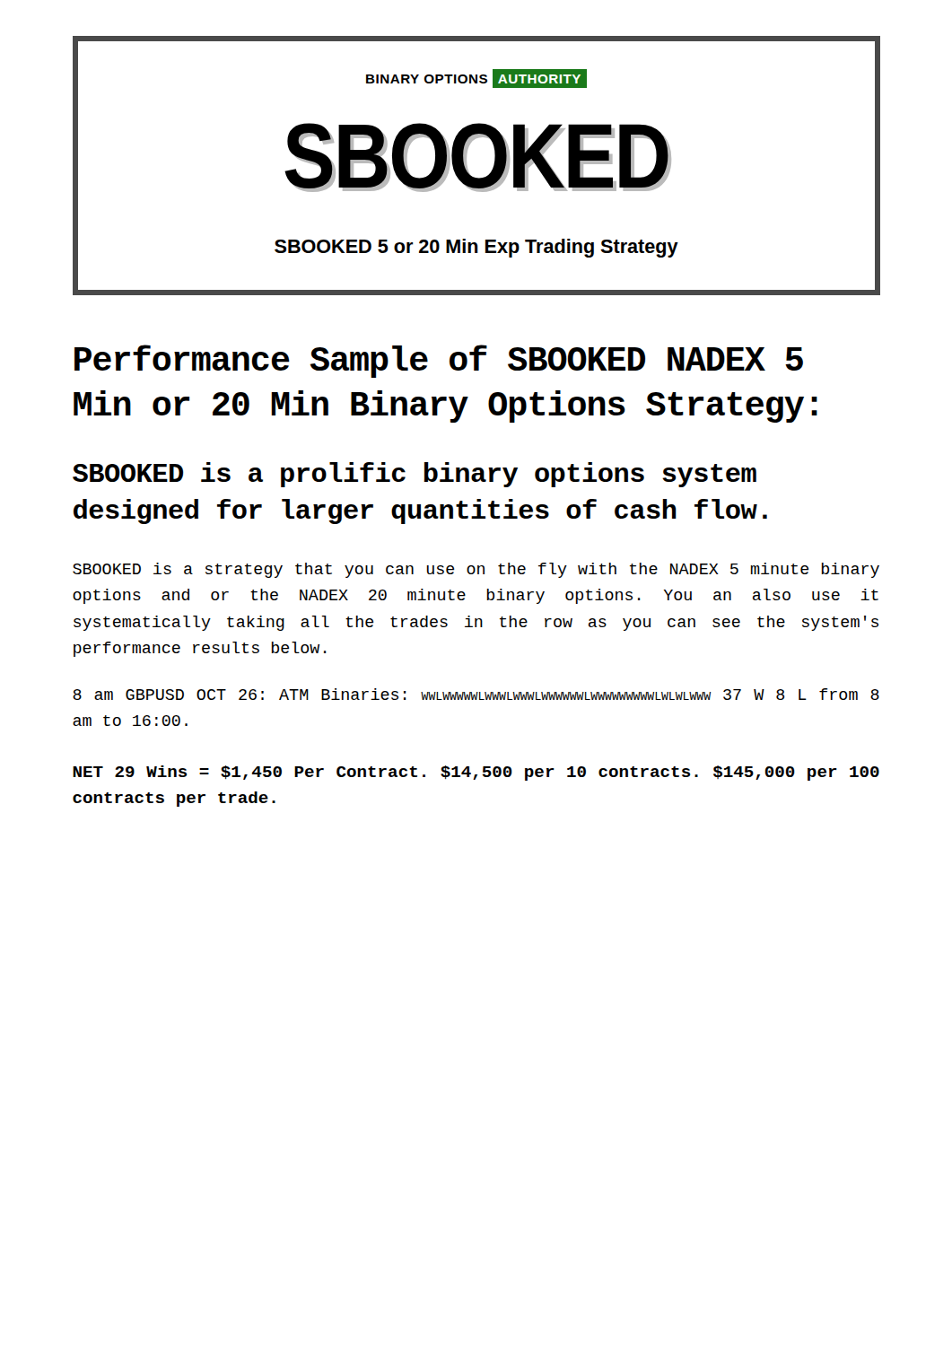BINARY OPTIONS AUTHORITY
SBOOKED
SBOOKED 5 or 20 Min Exp Trading Strategy
Performance Sample of SBOOKED NADEX 5 Min or 20 Min Binary Options Strategy:
SBOOKED is a prolific binary options system designed for larger quantities of cash flow.
SBOOKED is a strategy that you can use on the fly with the NADEX 5 minute binary options and or the NADEX 20 minute binary options. You an also use it systematically taking all the trades in the row as you can see the system's performance results below.
8 am GBPUSD OCT 26: ATM Binaries: WWLWWWWWLWWWLWWWLWWWWWWLWWWWWWWWWLWLWLWWW 37 W 8 L from 8 am to 16:00.
NET 29 Wins = $1,450 Per Contract. $14,500 per 10 contracts. $145,000 per 100 contracts per trade.